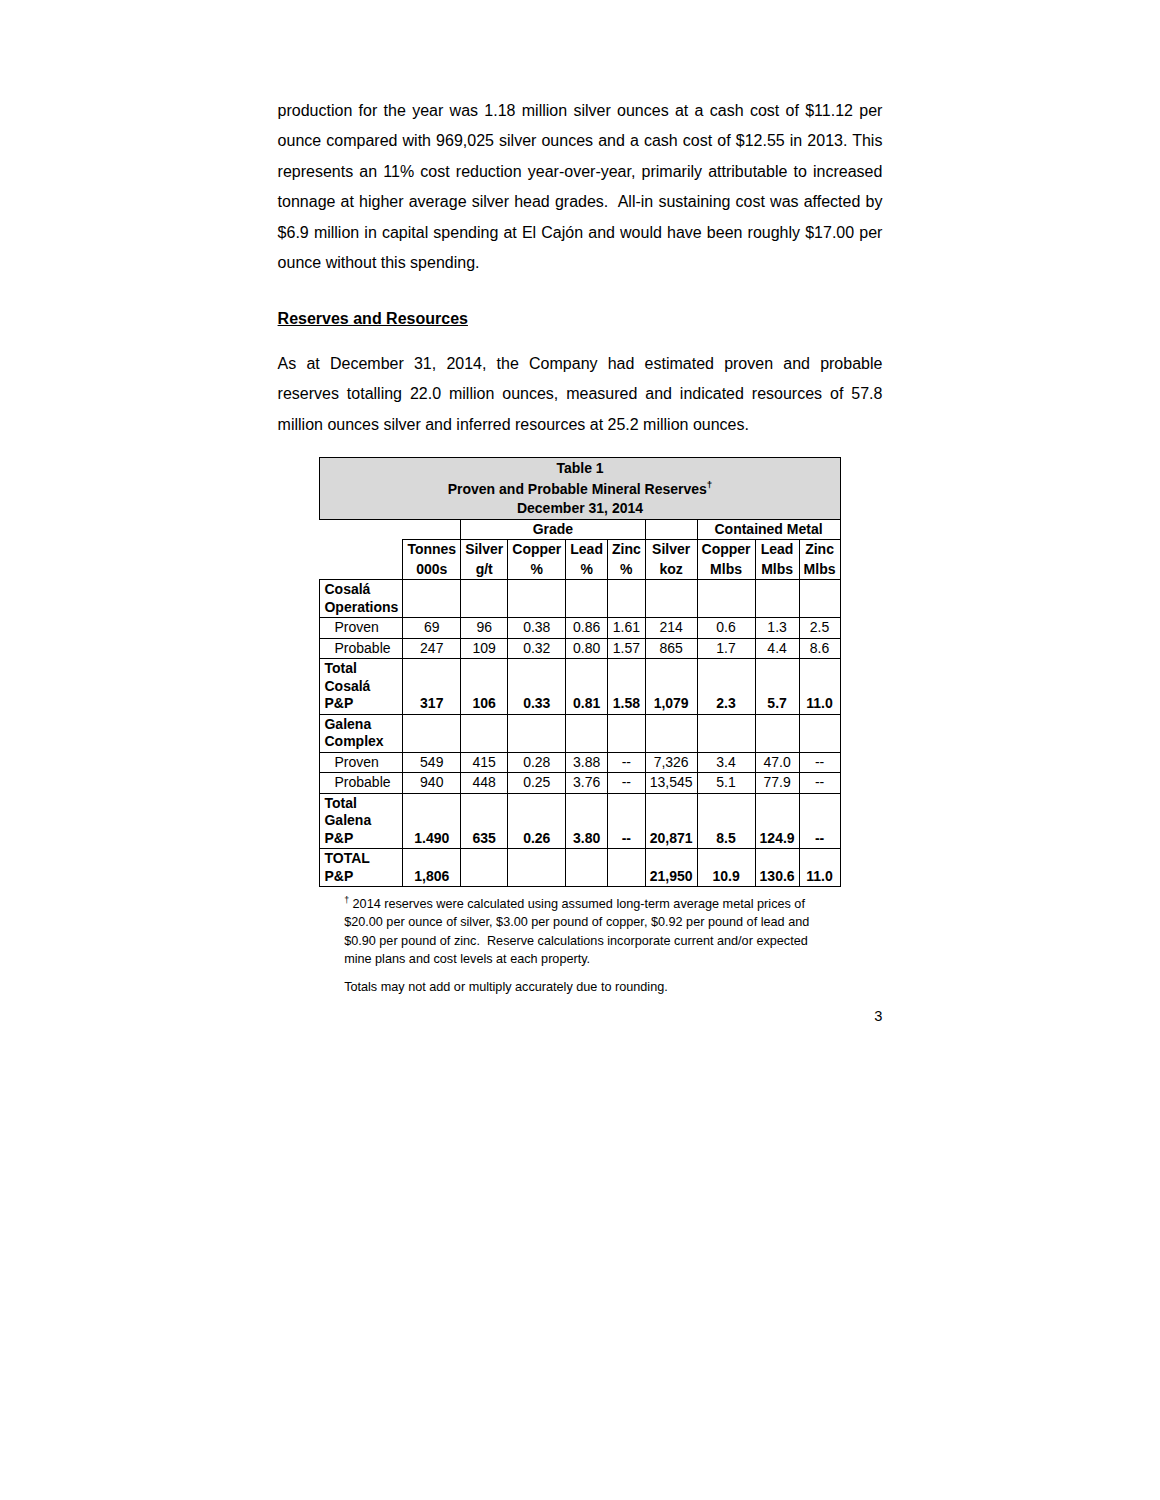production for the year was 1.18 million silver ounces at a cash cost of $11.12 per ounce compared with 969,025 silver ounces and a cash cost of $12.55 in 2013. This represents an 11% cost reduction year-over-year, primarily attributable to increased tonnage at higher average silver head grades. All-in sustaining cost was affected by $6.9 million in capital spending at El Cajón and would have been roughly $17.00 per ounce without this spending.
Reserves and Resources
As at December 31, 2014, the Company had estimated proven and probable reserves totalling 22.0 million ounces, measured and indicated resources of 57.8 million ounces silver and inferred resources at 25.2 million ounces.
| Table 1 Proven and Probable Mineral Reserves † December 31, 2014 |
| | | Grade | | Contained Metal |
| | Tonnes | Silver | Copper | Lead | Zinc | Silver | Copper | Lead | Zinc |
| | 000s | g/t | % | % | % | koz | Mlbs | Mlbs | Mlbs |
| Cosalá Operations | | | | | | | | | |
| Proven | 69 | 96 | 0.38 | 0.86 | 1.61 | 214 | 0.6 | 1.3 | 2.5 |
| Probable | 247 | 109 | 0.32 | 0.80 | 1.57 | 865 | 1.7 | 4.4 | 8.6 |
| Total Cosalá P&P | 317 | 106 | 0.33 | 0.81 | 1.58 | 1,079 | 2.3 | 5.7 | 11.0 |
| Galena Complex | | | | | | | | | |
| Proven | 549 | 415 | 0.28 | 3.88 | -- | 7,326 | 3.4 | 47.0 | -- |
| Probable | 940 | 448 | 0.25 | 3.76 | -- | 13,545 | 5.1 | 77.9 | -- |
| Total Galena P&P | 1.490 | 635 | 0.26 | 3.80 | -- | 20,871 | 8.5 | 124.9 | -- |
| TOTAL P&P | 1,806 | | | | | 21,950 | 10.9 | 130.6 | 11.0 |
† 2014 reserves were calculated using assumed long-term average metal prices of $20.00 per ounce of silver, $3.00 per pound of copper, $0.92 per pound of lead and $0.90 per pound of zinc. Reserve calculations incorporate current and/or expected mine plans and cost levels at each property.
Totals may not add or multiply accurately due to rounding.
3